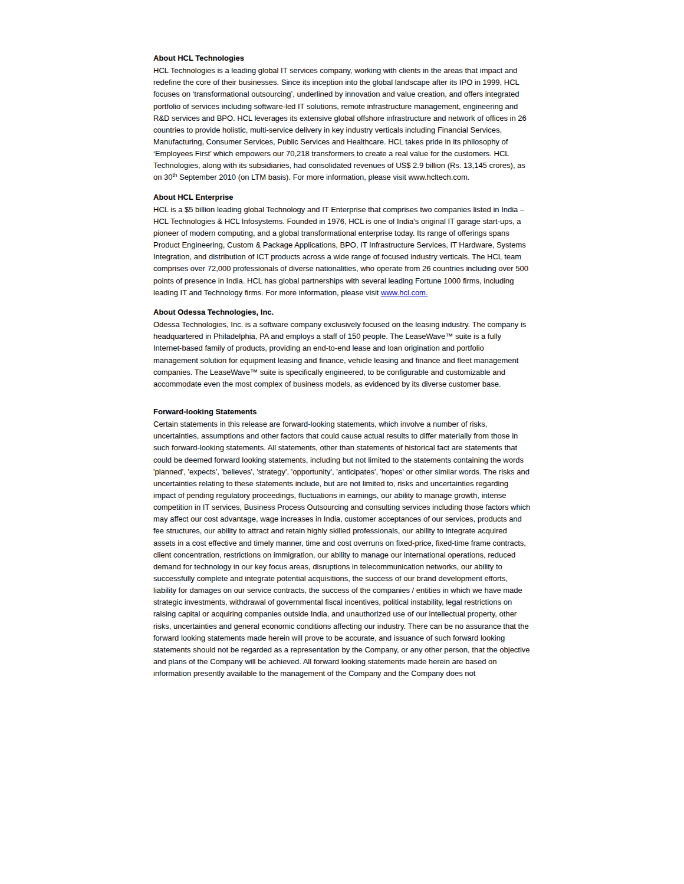About HCL Technologies
HCL Technologies is a leading global IT services company, working with clients in the areas that impact and redefine the core of their businesses. Since its inception into the global landscape after its IPO in 1999, HCL focuses on ‘transformational outsourcing’, underlined by innovation and value creation, and offers integrated portfolio of services including software-led IT solutions, remote infrastructure management, engineering and R&D services and BPO. HCL leverages its extensive global offshore infrastructure and network of offices in 26 countries to provide holistic, multi-service delivery in key industry verticals including Financial Services, Manufacturing, Consumer Services, Public Services and Healthcare. HCL takes pride in its philosophy of ‘Employees First’ which empowers our 70,218 transformers to create a real value for the customers. HCL Technologies, along with its subsidiaries, had consolidated revenues of US$ 2.9 billion (Rs. 13,145 crores), as on 30th September 2010 (on LTM basis). For more information, please visit www.hcltech.com.
About HCL Enterprise
HCL is a $5 billion leading global Technology and IT Enterprise that comprises two companies listed in India – HCL Technologies & HCL Infosystems. Founded in 1976, HCL is one of India's original IT garage start-ups, a pioneer of modern computing, and a global transformational enterprise today. Its range of offerings spans Product Engineering, Custom & Package Applications, BPO, IT Infrastructure Services, IT Hardware, Systems Integration, and distribution of ICT products across a wide range of focused industry verticals. The HCL team comprises over 72,000 professionals of diverse nationalities, who operate from 26 countries including over 500 points of presence in India. HCL has global partnerships with several leading Fortune 1000 firms, including leading IT and Technology firms. For more information, please visit www.hcl.com.
About Odessa Technologies, Inc.
Odessa Technologies, Inc. is a software company exclusively focused on the leasing industry. The company is headquartered in Philadelphia, PA and employs a staff of 150 people. The LeaseWave™ suite is a fully Internet-based family of products, providing an end-to-end lease and loan origination and portfolio management solution for equipment leasing and finance, vehicle leasing and finance and fleet management companies. The LeaseWave™ suite is specifically engineered, to be configurable and customizable and accommodate even the most complex of business models, as evidenced by its diverse customer base.
Forward-looking Statements
Certain statements in this release are forward-looking statements, which involve a number of risks, uncertainties, assumptions and other factors that could cause actual results to differ materially from those in such forward-looking statements. All statements, other than statements of historical fact are statements that could be deemed forward looking statements, including but not limited to the statements containing the words 'planned', 'expects', 'believes', 'strategy', 'opportunity', 'anticipates', 'hopes' or other similar words. The risks and uncertainties relating to these statements include, but are not limited to, risks and uncertainties regarding impact of pending regulatory proceedings, fluctuations in earnings, our ability to manage growth, intense competition in IT services, Business Process Outsourcing and consulting services including those factors which may affect our cost advantage, wage increases in India, customer acceptances of our services, products and fee structures, our ability to attract and retain highly skilled professionals, our ability to integrate acquired assets in a cost effective and timely manner, time and cost overruns on fixed-price, fixed-time frame contracts, client concentration, restrictions on immigration, our ability to manage our international operations, reduced demand for technology in our key focus areas, disruptions in telecommunication networks, our ability to successfully complete and integrate potential acquisitions, the success of our brand development efforts, liability for damages on our service contracts, the success of the companies / entities in which we have made strategic investments, withdrawal of governmental fiscal incentives, political instability, legal restrictions on raising capital or acquiring companies outside India, and unauthorized use of our intellectual property, other risks, uncertainties and general economic conditions affecting our industry. There can be no assurance that the forward looking statements made herein will prove to be accurate, and issuance of such forward looking statements should not be regarded as a representation by the Company, or any other person, that the objective and plans of the Company will be achieved. All forward looking statements made herein are based on information presently available to the management of the Company and the Company does not